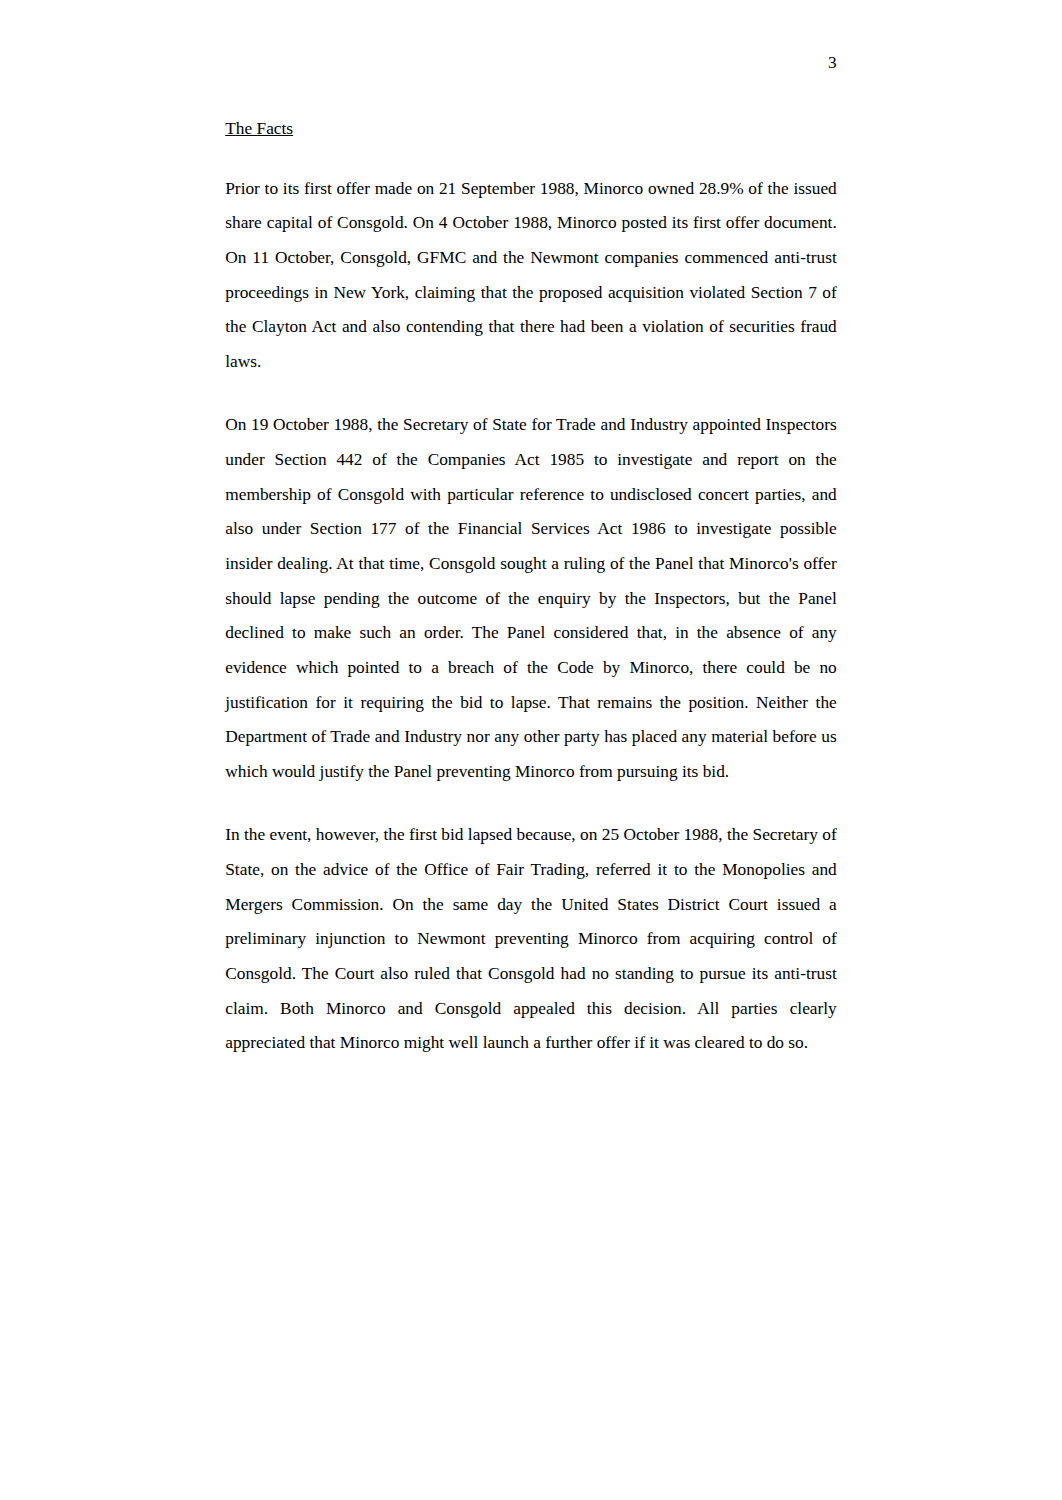3
The Facts
Prior to its first offer made on 21 September 1988, Minorco owned 28.9% of the issued share capital of Consgold. On 4 October 1988, Minorco posted its first offer document. On 11 October, Consgold, GFMC and the Newmont companies commenced anti-trust proceedings in New York, claiming that the proposed acquisition violated Section 7 of the Clayton Act and also contending that there had been a violation of securities fraud laws.
On 19 October 1988, the Secretary of State for Trade and Industry appointed Inspectors under Section 442 of the Companies Act 1985 to investigate and report on the membership of Consgold with particular reference to undisclosed concert parties, and also under Section 177 of the Financial Services Act 1986 to investigate possible insider dealing. At that time, Consgold sought a ruling of the Panel that Minorco's offer should lapse pending the outcome of the enquiry by the Inspectors, but the Panel declined to make such an order. The Panel considered that, in the absence of any evidence which pointed to a breach of the Code by Minorco, there could be no justification for it requiring the bid to lapse. That remains the position. Neither the Department of Trade and Industry nor any other party has placed any material before us which would justify the Panel preventing Minorco from pursuing its bid.
In the event, however, the first bid lapsed because, on 25 October 1988, the Secretary of State, on the advice of the Office of Fair Trading, referred it to the Monopolies and Mergers Commission. On the same day the United States District Court issued a preliminary injunction to Newmont preventing Minorco from acquiring control of Consgold. The Court also ruled that Consgold had no standing to pursue its anti-trust claim. Both Minorco and Consgold appealed this decision. All parties clearly appreciated that Minorco might well launch a further offer if it was cleared to do so.